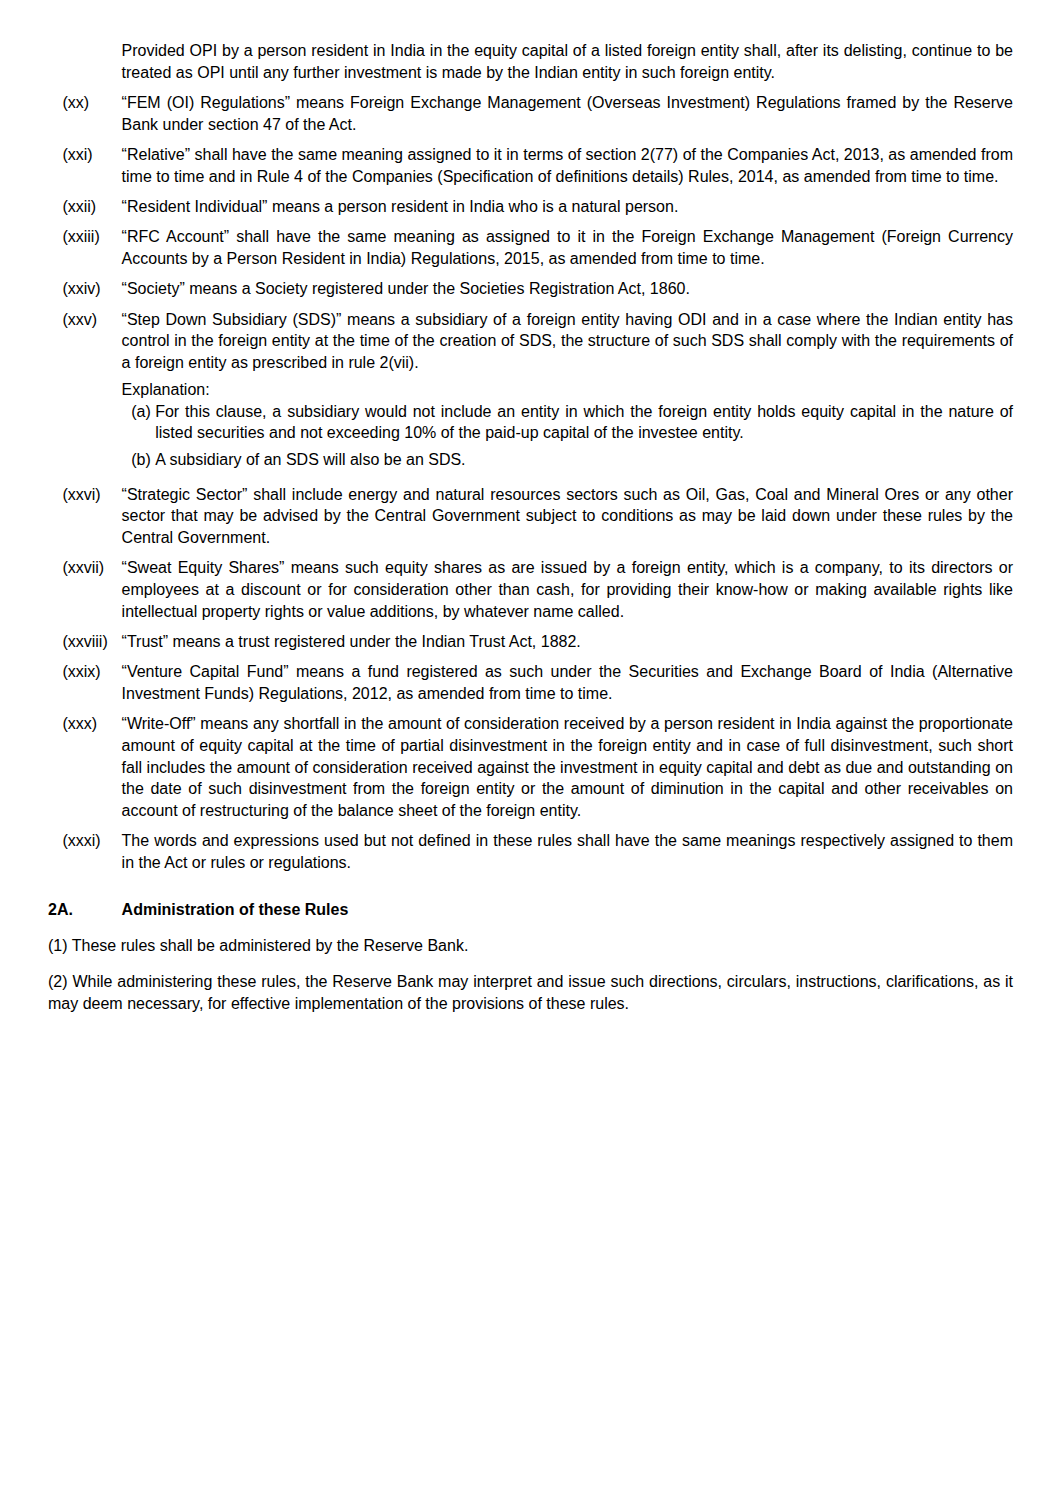Provided OPI by a person resident in India in the equity capital of a listed foreign entity shall, after its delisting, continue to be treated as OPI until any further investment is made by the Indian entity in such foreign entity.
(xx) “FEM (OI) Regulations” means Foreign Exchange Management (Overseas Investment) Regulations framed by the Reserve Bank under section 47 of the Act.
(xxi) “Relative” shall have the same meaning assigned to it in terms of section 2(77) of the Companies Act, 2013, as amended from time to time and in Rule 4 of the Companies (Specification of definitions details) Rules, 2014, as amended from time to time.
(xxii) “Resident Individual” means a person resident in India who is a natural person.
(xxiii) “RFC Account” shall have the same meaning as assigned to it in the Foreign Exchange Management (Foreign Currency Accounts by a Person Resident in India) Regulations, 2015, as amended from time to time.
(xxiv) “Society” means a Society registered under the Societies Registration Act, 1860.
(xxv) “Step Down Subsidiary (SDS)” means a subsidiary of a foreign entity having ODI and in a case where the Indian entity has control in the foreign entity at the time of the creation of SDS, the structure of such SDS shall comply with the requirements of a foreign entity as prescribed in rule 2(vii).
Explanation:
(a) For this clause, a subsidiary would not include an entity in which the foreign entity holds equity capital in the nature of listed securities and not exceeding 10% of the paid-up capital of the investee entity.
(b) A subsidiary of an SDS will also be an SDS.
(xxvi) “Strategic Sector” shall include energy and natural resources sectors such as Oil, Gas, Coal and Mineral Ores or any other sector that may be advised by the Central Government subject to conditions as may be laid down under these rules by the Central Government.
(xxvii) “Sweat Equity Shares” means such equity shares as are issued by a foreign entity, which is a company, to its directors or employees at a discount or for consideration other than cash, for providing their know-how or making available rights like intellectual property rights or value additions, by whatever name called.
(xxviii) “Trust” means a trust registered under the Indian Trust Act, 1882.
(xxix) “Venture Capital Fund” means a fund registered as such under the Securities and Exchange Board of India (Alternative Investment Funds) Regulations, 2012, as amended from time to time.
(xxx) “Write-Off” means any shortfall in the amount of consideration received by a person resident in India against the proportionate amount of equity capital at the time of partial disinvestment in the foreign entity and in case of full disinvestment, such short fall includes the amount of consideration received against the investment in equity capital and debt as due and outstanding on the date of such disinvestment from the foreign entity or the amount of diminution in the capital and other receivables on account of restructuring of the balance sheet of the foreign entity.
(xxxi) The words and expressions used but not defined in these rules shall have the same meanings respectively assigned to them in the Act or rules or regulations.
2A. Administration of these Rules
(1) These rules shall be administered by the Reserve Bank.
(2) While administering these rules, the Reserve Bank may interpret and issue such directions, circulars, instructions, clarifications, as it may deem necessary, for effective implementation of the provisions of these rules.